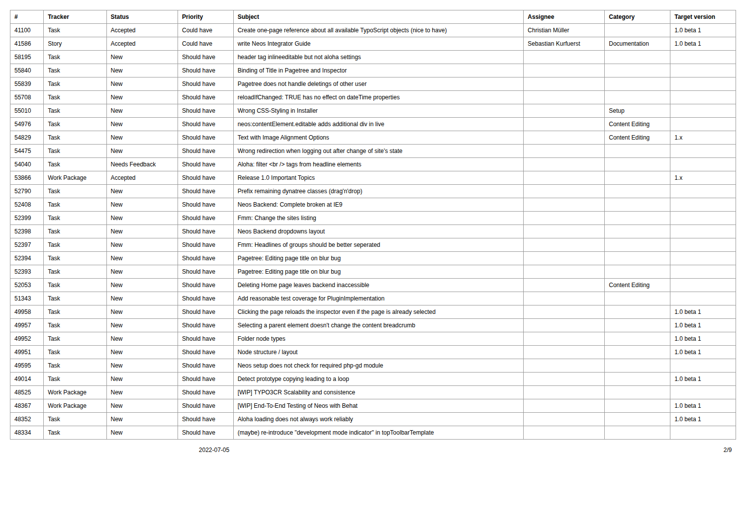Issue tracker list
| # | Tracker | Status | Priority | Subject | Assignee | Category | Target version |
| --- | --- | --- | --- | --- | --- | --- | --- |
| 41100 | Task | Accepted | Could have | Create one-page reference about all available TypoScript objects (nice to have) | Christian Müller | | 1.0 beta 1 |
| 41586 | Story | Accepted | Could have | write Neos Integrator Guide | Sebastian Kurfuerst | Documentation | 1.0 beta 1 |
| 58195 | Task | New | Should have | header tag inlineeditable but not aloha settings | | | |
| 55840 | Task | New | Should have | Binding of Title in Pagetree and Inspector | | | |
| 55839 | Task | New | Should have | Pagetree does not handle deletings of other user | | | |
| 55708 | Task | New | Should have | reloadIfChanged: TRUE has no effect on dateTime properties | | | |
| 55010 | Task | New | Should have | Wrong CSS-Styling in Installer | | Setup | |
| 54976 | Task | New | Should have | neos:contentElement.editable adds additional div in live | | Content Editing | |
| 54829 | Task | New | Should have | Text with Image Alignment Options | | Content Editing | 1.x |
| 54475 | Task | New | Should have | Wrong redirection when logging out after change of site's state | | | |
| 54040 | Task | Needs Feedback | Should have | Aloha: filter <br /> tags from headline elements | | | |
| 53866 | Work Package | Accepted | Should have | Release 1.0 Important Topics | | | 1.x |
| 52790 | Task | New | Should have | Prefix remaining dynatree classes (drag'n'drop) | | | |
| 52408 | Task | New | Should have | Neos Backend: Complete broken at IE9 | | | |
| 52399 | Task | New | Should have | Fmm: Change the sites listing | | | |
| 52398 | Task | New | Should have | Neos Backend dropdowns layout | | | |
| 52397 | Task | New | Should have | Fmm: Headlines of groups should be better seperated | | | |
| 52394 | Task | New | Should have | Pagetree: Editing page title on blur bug | | | |
| 52393 | Task | New | Should have | Pagetree: Editing page title on blur bug | | | |
| 52053 | Task | New | Should have | Deleting Home page leaves backend inaccessible | | Content Editing | |
| 51343 | Task | New | Should have | Add reasonable test coverage for PluginImplementation | | | |
| 49958 | Task | New | Should have | Clicking the page reloads the inspector even if the page is already selected | | | 1.0 beta 1 |
| 49957 | Task | New | Should have | Selecting a parent element doesn't change the content breadcrumb | | | 1.0 beta 1 |
| 49952 | Task | New | Should have | Folder node types | | | 1.0 beta 1 |
| 49951 | Task | New | Should have | Node structure / layout | | | 1.0 beta 1 |
| 49595 | Task | New | Should have | Neos setup does not check for required php-gd module | | | |
| 49014 | Task | New | Should have | Detect prototype copying leading to a loop | | | 1.0 beta 1 |
| 48525 | Work Package | New | Should have | [WIP] TYPO3CR Scalability and consistence | | | |
| 48367 | Work Package | New | Should have | [WIP] End-To-End Testing of Neos with Behat | | | 1.0 beta 1 |
| 48352 | Task | New | Should have | Aloha loading does not always work reliably | | | 1.0 beta 1 |
| 48334 | Task | New | Should have | (maybe) re-introduce "development mode indicator" in topToolbarTemplate | | | |
| 2022-07-05 | 2/9 |